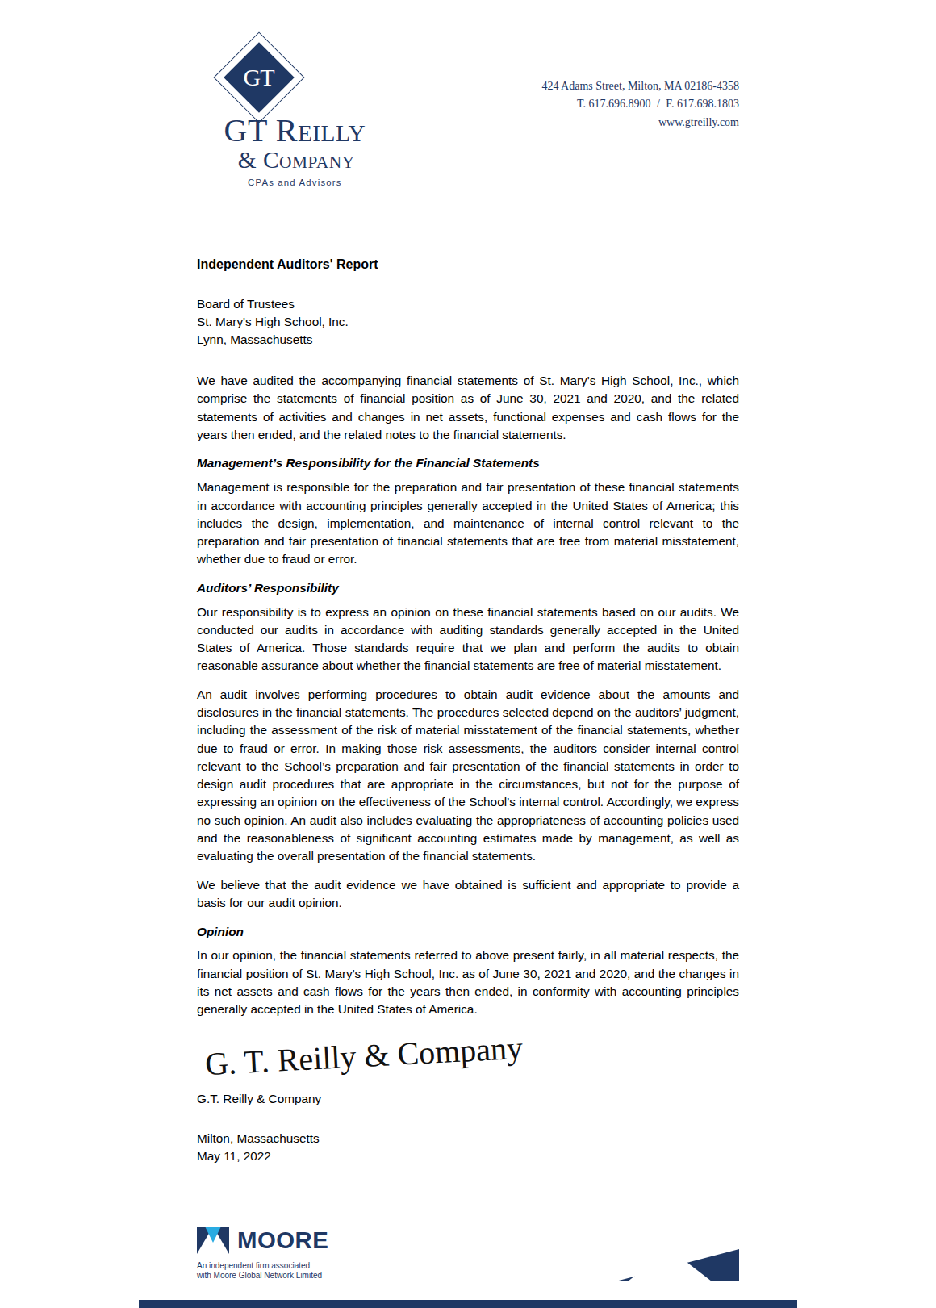GT
GT REILLY
& COMPANY
CPAs and Advisors
424 Adams Street, Milton, MA 02186-4358
T. 617.696.8900 / F. 617.698.1803
www.gtreilly.com
Independent Auditors' Report
Board of Trustees
St. Mary's High School, Inc.
Lynn, Massachusetts
We have audited the accompanying financial statements of St. Mary's High School, Inc., which comprise the statements of financial position as of June 30, 2021 and 2020, and the related statements of activities and changes in net assets, functional expenses and cash flows for the years then ended, and the related notes to the financial statements.
Management’s Responsibility for the Financial Statements
Management is responsible for the preparation and fair presentation of these financial statements in accordance with accounting principles generally accepted in the United States of America; this includes the design, implementation, and maintenance of internal control relevant to the preparation and fair presentation of financial statements that are free from material misstatement, whether due to fraud or error.
Auditors’ Responsibility
Our responsibility is to express an opinion on these financial statements based on our audits. We conducted our audits in accordance with auditing standards generally accepted in the United States of America. Those standards require that we plan and perform the audits to obtain reasonable assurance about whether the financial statements are free of material misstatement.
An audit involves performing procedures to obtain audit evidence about the amounts and disclosures in the financial statements. The procedures selected depend on the auditors’ judgment, including the assessment of the risk of material misstatement of the financial statements, whether due to fraud or error. In making those risk assessments, the auditors consider internal control relevant to the School’s preparation and fair presentation of the financial statements in order to design audit procedures that are appropriate in the circumstances, but not for the purpose of expressing an opinion on the effectiveness of the School’s internal control. Accordingly, we express no such opinion. An audit also includes evaluating the appropriateness of accounting policies used and the reasonableness of significant accounting estimates made by management, as well as evaluating the overall presentation of the financial statements.
We believe that the audit evidence we have obtained is sufficient and appropriate to provide a basis for our audit opinion.
Opinion
In our opinion, the financial statements referred to above present fairly, in all material respects, the financial position of St. Mary's High School, Inc. as of June 30, 2021 and 2020, and the changes in its net assets and cash flows for the years then ended, in conformity with accounting principles generally accepted in the United States of America.
G. T. Reilly & Company
G.T. Reilly & Company
Milton, Massachusetts
May 11, 2022
MOORE
An independent firm associated
with Moore Global Network Limited